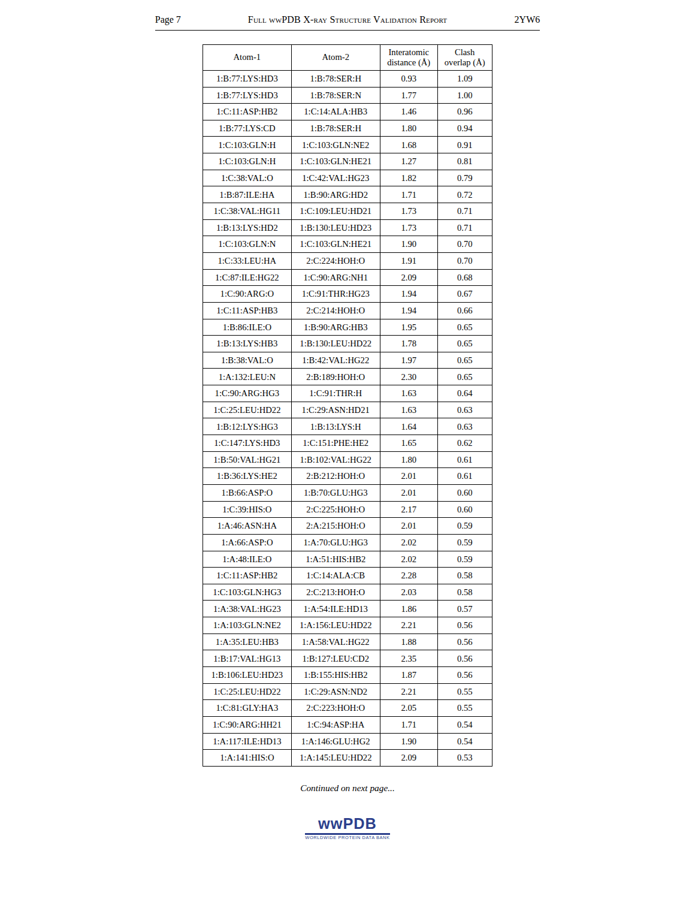Page 7
Full wwPDB X-ray Structure Validation Report
2YW6
| Atom-1 | Atom-2 | Interatomic distance (Å) | Clash overlap (Å) |
| --- | --- | --- | --- |
| 1:B:77:LYS:HD3 | 1:B:78:SER:H | 0.93 | 1.09 |
| 1:B:77:LYS:HD3 | 1:B:78:SER:N | 1.77 | 1.00 |
| 1:C:11:ASP:HB2 | 1:C:14:ALA:HB3 | 1.46 | 0.96 |
| 1:B:77:LYS:CD | 1:B:78:SER:H | 1.80 | 0.94 |
| 1:C:103:GLN:H | 1:C:103:GLN:NE2 | 1.68 | 0.91 |
| 1:C:103:GLN:H | 1:C:103:GLN:HE21 | 1.27 | 0.81 |
| 1:C:38:VAL:O | 1:C:42:VAL:HG23 | 1.82 | 0.79 |
| 1:B:87:ILE:HA | 1:B:90:ARG:HD2 | 1.71 | 0.72 |
| 1:C:38:VAL:HG11 | 1:C:109:LEU:HD21 | 1.73 | 0.71 |
| 1:B:13:LYS:HD2 | 1:B:130:LEU:HD23 | 1.73 | 0.71 |
| 1:C:103:GLN:N | 1:C:103:GLN:HE21 | 1.90 | 0.70 |
| 1:C:33:LEU:HA | 2:C:224:HOH:O | 1.91 | 0.70 |
| 1:C:87:ILE:HG22 | 1:C:90:ARG:NH1 | 2.09 | 0.68 |
| 1:C:90:ARG:O | 1:C:91:THR:HG23 | 1.94 | 0.67 |
| 1:C:11:ASP:HB3 | 2:C:214:HOH:O | 1.94 | 0.66 |
| 1:B:86:ILE:O | 1:B:90:ARG:HB3 | 1.95 | 0.65 |
| 1:B:13:LYS:HB3 | 1:B:130:LEU:HD22 | 1.78 | 0.65 |
| 1:B:38:VAL:O | 1:B:42:VAL:HG22 | 1.97 | 0.65 |
| 1:A:132:LEU:N | 2:B:189:HOH:O | 2.30 | 0.65 |
| 1:C:90:ARG:HG3 | 1:C:91:THR:H | 1.63 | 0.64 |
| 1:C:25:LEU:HD22 | 1:C:29:ASN:HD21 | 1.63 | 0.63 |
| 1:B:12:LYS:HG3 | 1:B:13:LYS:H | 1.64 | 0.63 |
| 1:C:147:LYS:HD3 | 1:C:151:PHE:HE2 | 1.65 | 0.62 |
| 1:B:50:VAL:HG21 | 1:B:102:VAL:HG22 | 1.80 | 0.61 |
| 1:B:36:LYS:HE2 | 2:B:212:HOH:O | 2.01 | 0.61 |
| 1:B:66:ASP:O | 1:B:70:GLU:HG3 | 2.01 | 0.60 |
| 1:C:39:HIS:O | 2:C:225:HOH:O | 2.17 | 0.60 |
| 1:A:46:ASN:HA | 2:A:215:HOH:O | 2.01 | 0.59 |
| 1:A:66:ASP:O | 1:A:70:GLU:HG3 | 2.02 | 0.59 |
| 1:A:48:ILE:O | 1:A:51:HIS:HB2 | 2.02 | 0.59 |
| 1:C:11:ASP:HB2 | 1:C:14:ALA:CB | 2.28 | 0.58 |
| 1:C:103:GLN:HG3 | 2:C:213:HOH:O | 2.03 | 0.58 |
| 1:A:38:VAL:HG23 | 1:A:54:ILE:HD13 | 1.86 | 0.57 |
| 1:A:103:GLN:NE2 | 1:A:156:LEU:HD22 | 2.21 | 0.56 |
| 1:A:35:LEU:HB3 | 1:A:58:VAL:HG22 | 1.88 | 0.56 |
| 1:B:17:VAL:HG13 | 1:B:127:LEU:CD2 | 2.35 | 0.56 |
| 1:B:106:LEU:HD23 | 1:B:155:HIS:HB2 | 1.87 | 0.56 |
| 1:C:25:LEU:HD22 | 1:C:29:ASN:ND2 | 2.21 | 0.55 |
| 1:C:81:GLY:HA3 | 2:C:223:HOH:O | 2.05 | 0.55 |
| 1:C:90:ARG:HH21 | 1:C:94:ASP:HA | 1.71 | 0.54 |
| 1:A:117:ILE:HD13 | 1:A:146:GLU:HG2 | 1.90 | 0.54 |
| 1:A:141:HIS:O | 1:A:145:LEU:HD22 | 2.09 | 0.53 |
Continued on next page...
wwPDB
WORLDWIDE PROTEIN DATA BANK